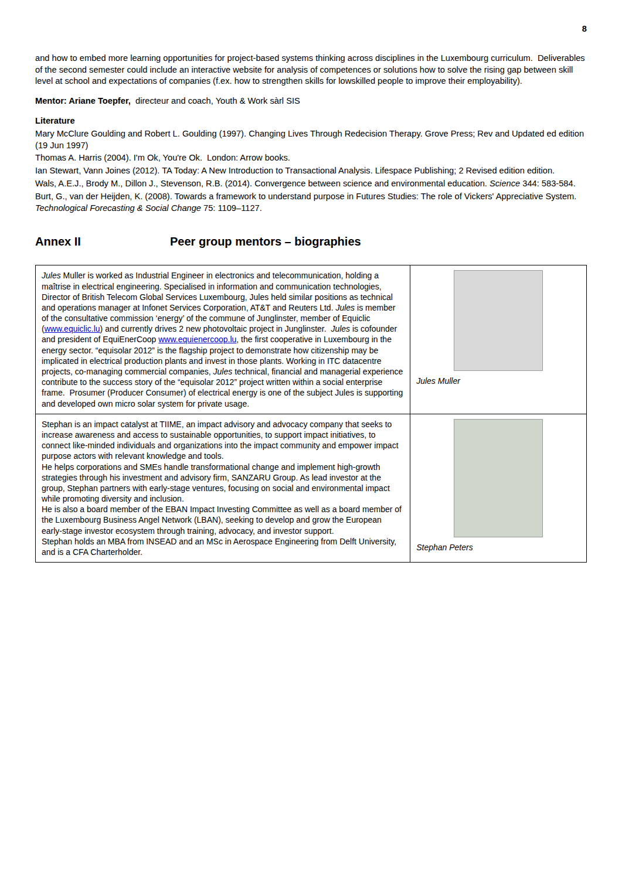8
and how to embed more learning opportunities for project-based systems thinking across disciplines in the Luxembourg curriculum. Deliverables of the second semester could include an interactive website for analysis of competences or solutions how to solve the rising gap between skill level at school and expectations of companies (f.ex. how to strengthen skills for lowskilled people to improve their employability).
Mentor: Ariane Toepfer, directeur and coach, Youth & Work sàrl SIS
Literature
Mary McClure Goulding and Robert L. Goulding (1997). Changing Lives Through Redecision Therapy. Grove Press; Rev and Updated ed edition (19 Jun 1997)
Thomas A. Harris (2004). I'm Ok, You're Ok. London: Arrow books.
Ian Stewart, Vann Joines (2012). TA Today: A New Introduction to Transactional Analysis. Lifespace Publishing; 2 Revised edition edition.
Wals, A.E.J., Brody M., Dillon J., Stevenson, R.B. (2014). Convergence between science and environmental education. Science 344: 583-584.
Burt, G., van der Heijden, K. (2008). Towards a framework to understand purpose in Futures Studies: The role of Vickers' Appreciative System. Technological Forecasting & Social Change 75: 1109–1127.
Annex IIPeer group mentors – biographies
| Jules Muller is worked as Industrial Engineer in electronics and telecommunication, holding a maîtrise in electrical engineering. Specialised in information and communication technologies, Director of British Telecom Global Services Luxembourg, Jules held similar positions as technical and operations manager at Infonet Services Corporation, AT&T and Reuters Ltd. Jules is member of the consultative commission ‘energy’ of the commune of Junglinster, member of Equiclic ( www.equiclic.lu ) and currently drives 2 new photovoltaic project in Junglinster. Jules is cofounder and president of EquiEnerCoop www.equienercoop.lu , the first cooperative in Luxembourg in the energy sector. “equisolar 2012” is the flagship project to demonstrate how citizenship may be implicated in electrical production plants and invest in those plants. Working in ITC datacentre projects, co-managing commercial companies, Jules technical, financial and managerial experience contribute to the success story of the “equisolar 2012” project written within a social enterprise frame. Prosumer (Producer Consumer) of electrical energy is one of the subject Jules is supporting and developed own micro solar system for private usage. | Jules Muller |
| Stephan is an impact catalyst at TIIME, an impact advisory and advocacy company that seeks to increase awareness and access to sustainable opportunities, to support impact initiatives, to connect like-minded individuals and organizations into the impact community and empower impact purpose actors with relevant knowledge and tools. He helps corporations and SMEs handle transformational change and implement high-growth strategies through his investment and advisory firm, SANZARU Group. As lead investor at the group, Stephan partners with early-stage ventures, focusing on social and environmental impact while promoting diversity and inclusion. He is also a board member of the EBAN Impact Investing Committee as well as a board member of the Luxembourg Business Angel Network (LBAN), seeking to develop and grow the European early-stage investor ecosystem through training, advocacy, and investor support. Stephan holds an MBA from INSEAD and an MSc in Aerospace Engineering from Delft University, and is a CFA Charterholder. | Stephan Peters |